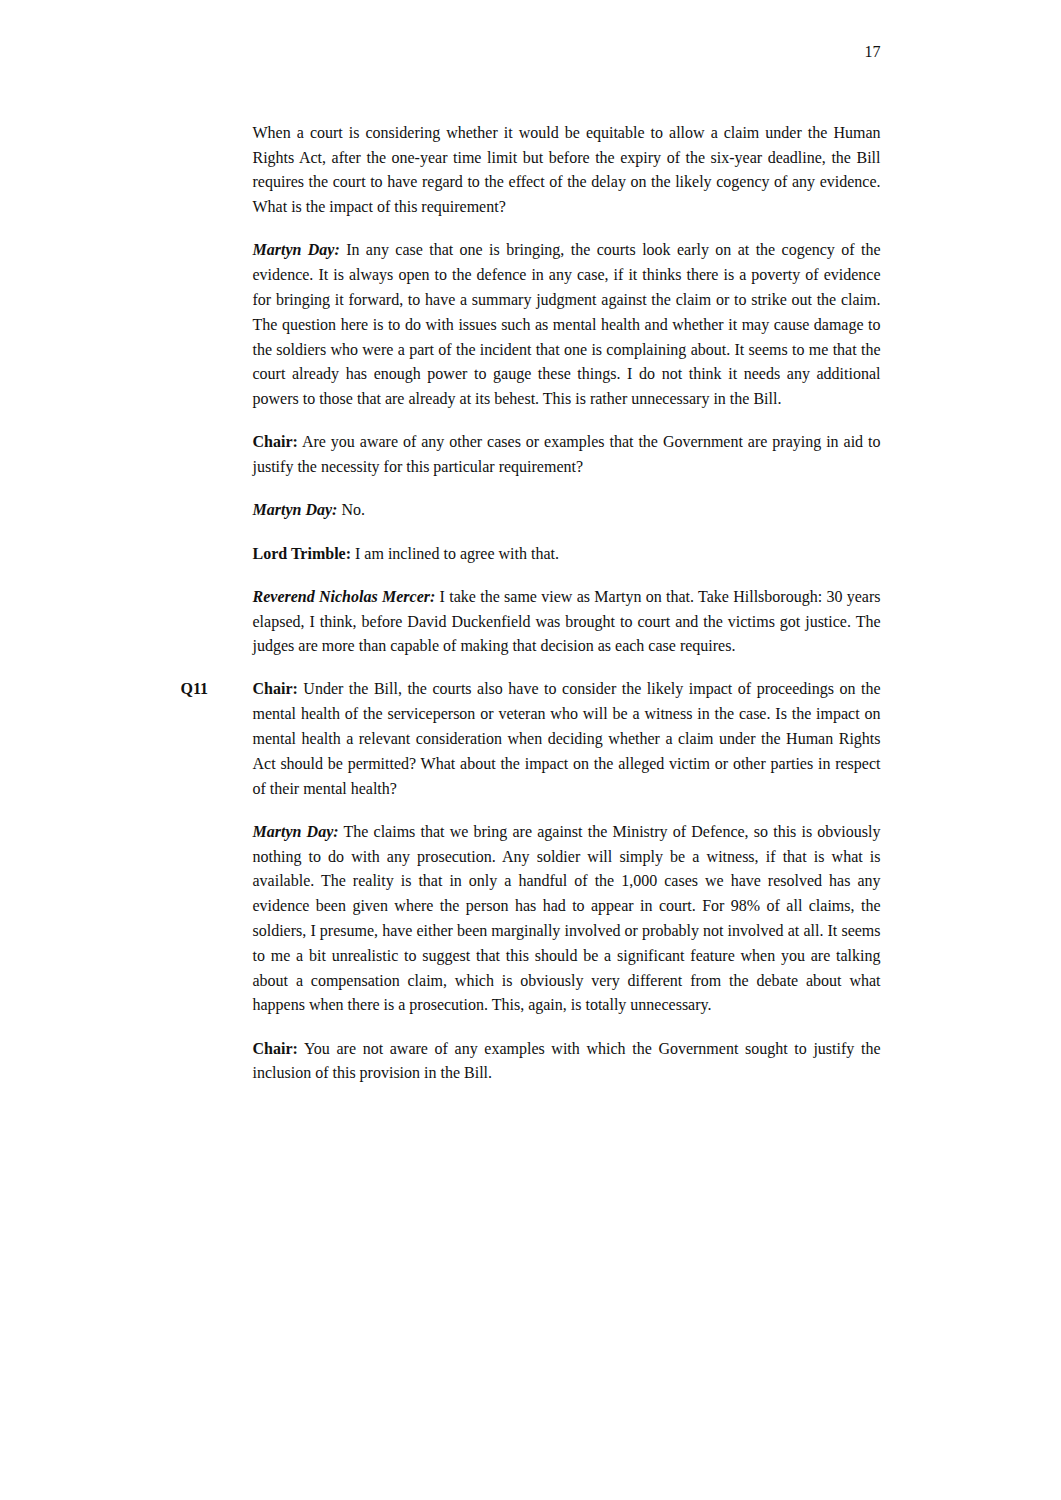17
When a court is considering whether it would be equitable to allow a claim under the Human Rights Act, after the one-year time limit but before the expiry of the six-year deadline, the Bill requires the court to have regard to the effect of the delay on the likely cogency of any evidence. What is the impact of this requirement?
Martyn Day: In any case that one is bringing, the courts look early on at the cogency of the evidence. It is always open to the defence in any case, if it thinks there is a poverty of evidence for bringing it forward, to have a summary judgment against the claim or to strike out the claim. The question here is to do with issues such as mental health and whether it may cause damage to the soldiers who were a part of the incident that one is complaining about. It seems to me that the court already has enough power to gauge these things. I do not think it needs any additional powers to those that are already at its behest. This is rather unnecessary in the Bill.
Chair: Are you aware of any other cases or examples that the Government are praying in aid to justify the necessity for this particular requirement?
Martyn Day: No.
Lord Trimble: I am inclined to agree with that.
Reverend Nicholas Mercer: I take the same view as Martyn on that. Take Hillsborough: 30 years elapsed, I think, before David Duckenfield was brought to court and the victims got justice. The judges are more than capable of making that decision as each case requires.
Q11
Chair: Under the Bill, the courts also have to consider the likely impact of proceedings on the mental health of the serviceperson or veteran who will be a witness in the case. Is the impact on mental health a relevant consideration when deciding whether a claim under the Human Rights Act should be permitted? What about the impact on the alleged victim or other parties in respect of their mental health?
Martyn Day: The claims that we bring are against the Ministry of Defence, so this is obviously nothing to do with any prosecution. Any soldier will simply be a witness, if that is what is available. The reality is that in only a handful of the 1,000 cases we have resolved has any evidence been given where the person has had to appear in court. For 98% of all claims, the soldiers, I presume, have either been marginally involved or probably not involved at all. It seems to me a bit unrealistic to suggest that this should be a significant feature when you are talking about a compensation claim, which is obviously very different from the debate about what happens when there is a prosecution. This, again, is totally unnecessary.
Chair: You are not aware of any examples with which the Government sought to justify the inclusion of this provision in the Bill.